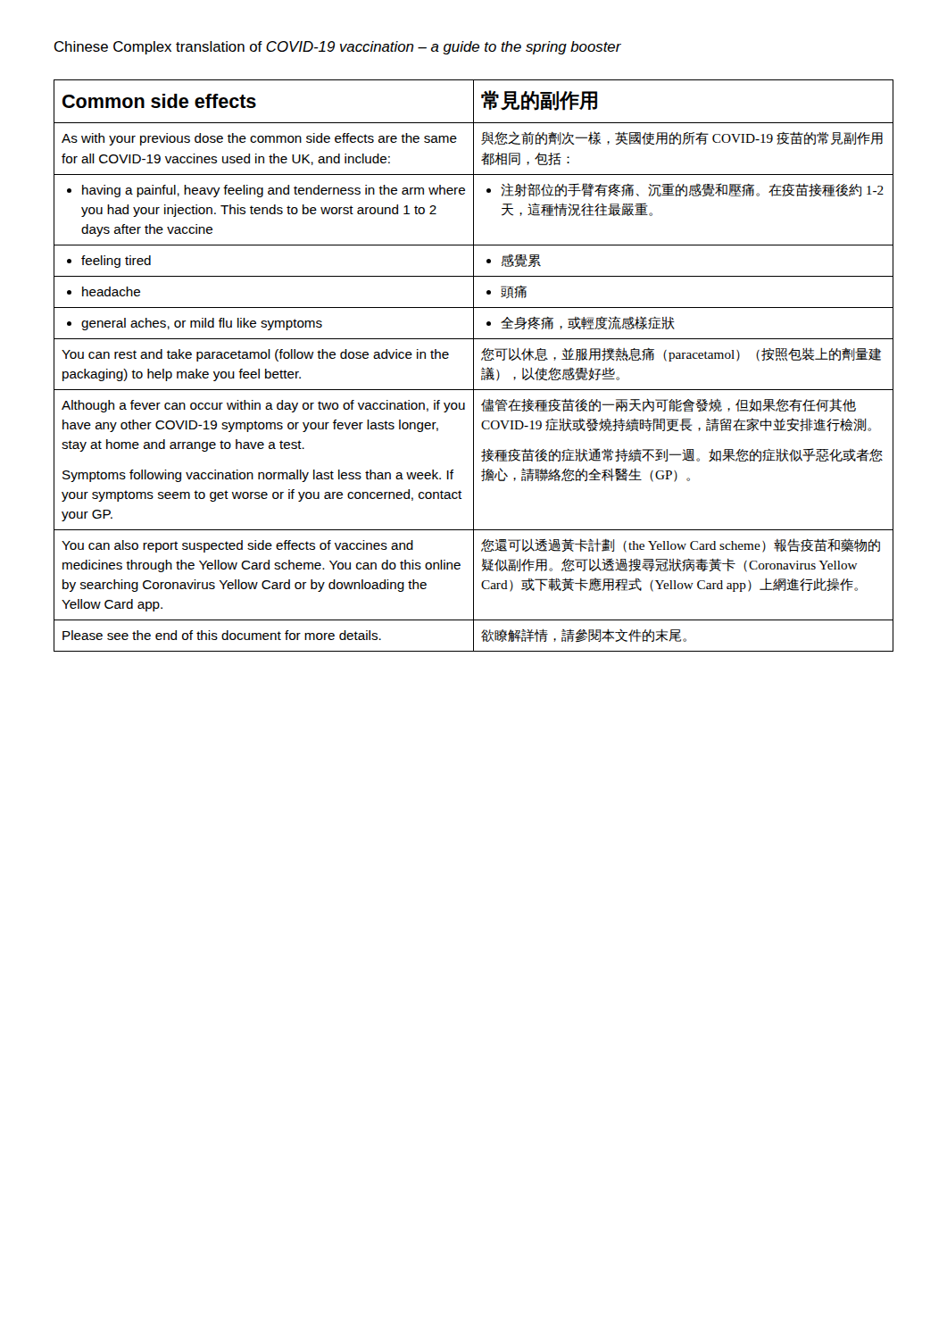Chinese Complex translation of COVID-19 vaccination – a guide to the spring booster
| Common side effects | 常見的副作用 |
| --- | --- |
| As with your previous dose the common side effects are the same for all COVID-19 vaccines used in the UK, and include: | 與您之前的劑次一樣，英國使用的所有 COVID-19 疫苗的常見副作用都相同，包括： |
| having a painful, heavy feeling and tenderness in the arm where you had your injection. This tends to be worst around 1 to 2 days after the vaccine | 注射部位的手臂有疼痛、沉重的感覺和壓痛。在疫苗接種後約 1-2 天，這種情況往往最嚴重。 |
| feeling tired | 感覺累 |
| headache | 頭痛 |
| general aches, or mild flu like symptoms | 全身疼痛，或輕度流感樣症狀 |
| You can rest and take paracetamol (follow the dose advice in the packaging) to help make you feel better. | 您可以休息，並服用撲熱息痛（paracetamol）（按照包裝上的劑量建議），以使您感覺好些。 |
| Although a fever can occur within a day or two of vaccination, if you have any other COVID-19 symptoms or your fever lasts longer, stay at home and arrange to have a test. Symptoms following vaccination normally last less than a week. If your symptoms seem to get worse or if you are concerned, contact your GP. | 儘管在接種疫苗後的一兩天內可能會發燒，但如果您有任何其他 COVID-19 症狀或發燒持續時間更長，請留在家中並安排進行檢測。 接種疫苗後的症狀通常持續不到一週。如果您的症狀似乎惡化或者您擔心，請聯絡您的全科醫生（GP）。 |
| You can also report suspected side effects of vaccines and medicines through the Yellow Card scheme. You can do this online by searching Coronavirus Yellow Card or by downloading the Yellow Card app. | 您還可以透過黃卡計劃（the Yellow Card scheme）報告疫苗和藥物的疑似副作用。您可以透過搜尋冠狀病毒黃卡（Coronavirus Yellow Card）或下載黃卡應用程式（Yellow Card app）上網進行此操作。 |
| Please see the end of this document for more details. | 欲瞭解詳情，請參閱本文件的末尾。 |